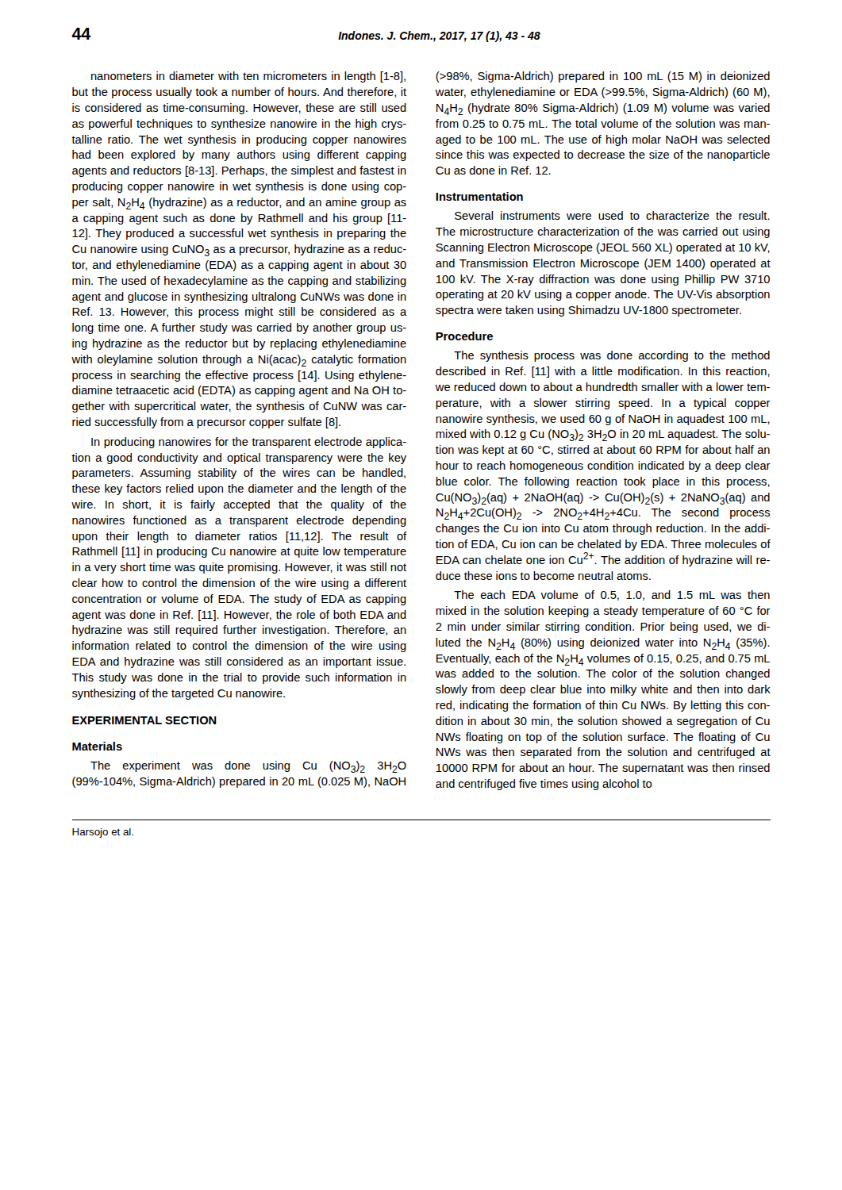44
Indones. J. Chem., 2017, 17 (1), 43 - 48
nanometers in diameter with ten micrometers in length [1-8], but the process usually took a number of hours. And therefore, it is considered as time-consuming. However, these are still used as powerful techniques to synthesize nanowire in the high crystalline ratio. The wet synthesis in producing copper nanowires had been explored by many authors using different capping agents and reductors [8-13]. Perhaps, the simplest and fastest in producing copper nanowire in wet synthesis is done using copper salt, N2H4 (hydrazine) as a reductor, and an amine group as a capping agent such as done by Rathmell and his group [11-12]. They produced a successful wet synthesis in preparing the Cu nanowire using CuNO3 as a precursor, hydrazine as a reductor, and ethylenediamine (EDA) as a capping agent in about 30 min. The used of hexadecylamine as the capping and stabilizing agent and glucose in synthesizing ultralong CuNWs was done in Ref. 13. However, this process might still be considered as a long time one. A further study was carried by another group using hydrazine as the reductor but by replacing ethylenediamine with oleylamine solution through a Ni(acac)2 catalytic formation process in searching the effective process [14]. Using ethylenediamine tetraacetic acid (EDTA) as capping agent and Na OH together with supercritical water, the synthesis of CuNW was carried successfully from a precursor copper sulfate [8].
In producing nanowires for the transparent electrode application a good conductivity and optical transparency were the key parameters. Assuming stability of the wires can be handled, these key factors relied upon the diameter and the length of the wire. In short, it is fairly accepted that the quality of the nanowires functioned as a transparent electrode depending upon their length to diameter ratios [11,12]. The result of Rathmell [11] in producing Cu nanowire at quite low temperature in a very short time was quite promising. However, it was still not clear how to control the dimension of the wire using a different concentration or volume of EDA. The study of EDA as capping agent was done in Ref. [11]. However, the role of both EDA and hydrazine was still required further investigation. Therefore, an information related to control the dimension of the wire using EDA and hydrazine was still considered as an important issue. This study was done in the trial to provide such information in synthesizing of the targeted Cu nanowire.
Experimental Section
Materials
The experiment was done using Cu (NO3)2 3H2O (99%-104%, Sigma-Aldrich) prepared in 20 mL (0.025 M), NaOH (>98%, Sigma-Aldrich) prepared in 100 mL (15 M) in deionized water, ethylenediamine or EDA (>99.5%, Sigma-Aldrich) (60 M), N4H2 (hydrate 80% Sigma-Aldrich) (1.09 M) volume was varied from 0.25 to 0.75 mL. The total volume of the solution was managed to be 100 mL. The use of high molar NaOH was selected since this was expected to decrease the size of the nanoparticle Cu as done in Ref. 12.
Instrumentation
Several instruments were used to characterize the result. The microstructure characterization of the was carried out using Scanning Electron Microscope (JEOL 560 XL) operated at 10 kV, and Transmission Electron Microscope (JEM 1400) operated at 100 kV. The X-ray diffraction was done using Phillip PW 3710 operating at 20 kV using a copper anode. The UV-Vis absorption spectra were taken using Shimadzu UV-1800 spectrometer.
Procedure
The synthesis process was done according to the method described in Ref. [11] with a little modification. In this reaction, we reduced down to about a hundredth smaller with a lower temperature, with a slower stirring speed. In a typical copper nanowire synthesis, we used 60 g of NaOH in aquadest 100 mL, mixed with 0.12 g Cu (NO3)2 3H2O in 20 mL aquadest. The solution was kept at 60 °C, stirred at about 60 RPM for about half an hour to reach homogeneous condition indicated by a deep clear blue color. The following reaction took place in this process, Cu(NO3)2(aq) + 2NaOH(aq) -> Cu(OH)2(s) + 2NaNO3(aq) and N2H4+2Cu(OH)2 -> 2NO2+4H2+4Cu. The second process changes the Cu ion into Cu atom through reduction. In the addition of EDA, Cu ion can be chelated by EDA. Three molecules of EDA can chelate one ion Cu2+. The addition of hydrazine will reduce these ions to become neutral atoms.
The each EDA volume of 0.5, 1.0, and 1.5 mL was then mixed in the solution keeping a steady temperature of 60 °C for 2 min under similar stirring condition. Prior being used, we diluted the N2H4 (80%) using deionized water into N2H4 (35%). Eventually, each of the N2H4 volumes of 0.15, 0.25, and 0.75 mL was added to the solution. The color of the solution changed slowly from deep clear blue into milky white and then into dark red, indicating the formation of thin Cu NWs. By letting this condition in about 30 min, the solution showed a segregation of Cu NWs floating on top of the solution surface. The floating of Cu NWs was then separated from the solution and centrifuged at 10000 RPM for about an hour. The supernatant was then rinsed and centrifuged five times using alcohol to
Harsojo et al.